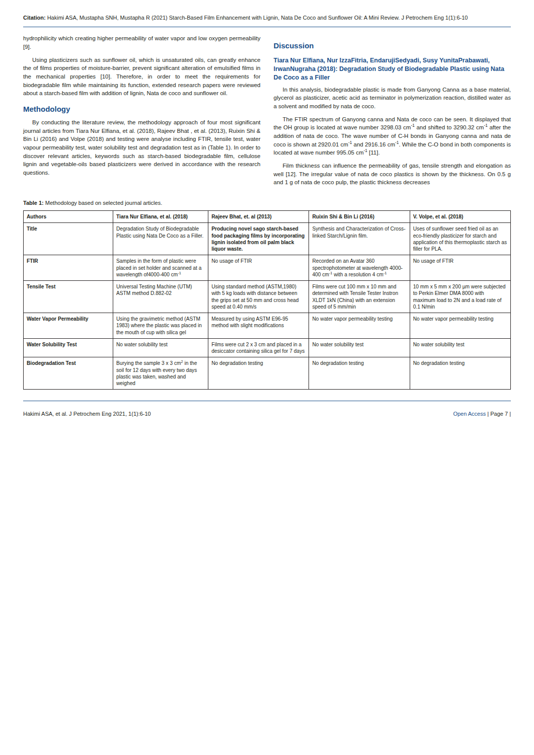Citation: Hakimi ASA, Mustapha SNH, Mustapha R (2021) Starch-Based Film Enhancement with Lignin, Nata De Coco and Sunflower Oil: A Mini Review. J Petrochem Eng 1(1):6-10
hydrophilicity which creating higher permeability of water vapor and low oxygen permeability [9].
Using plasticizers such as sunflower oil, which is unsaturated oils, can greatly enhance the of films properties of moisture-barrier, prevent significant alteration of emulsified films in the mechanical properties [10]. Therefore, in order to meet the requirements for biodegradable film while maintaining its function, extended research papers were reviewed about a starch-based film with addition of lignin, Nata de coco and sunflower oil.
Methodology
By conducting the literature review, the methodology approach of four most significant journal articles from Tiara Nur Elfiana, et al. (2018), Rajeev Bhat , et al. (2013), Ruixin Shi & Bin Li (2016) and Volpe (2018) and testing were analyse including FTIR, tensile test, water vapour permeability test, water solubility test and degradation test as in (Table 1). In order to discover relevant articles, keywords such as starch-based biodegradable film, cellulose lignin and vegetable-oils based plasticizers were derived in accordance with the research questions.
Discussion
Tiara Nur Elfiana, Nur IzzaFitria, EndarujiSedyadi, Susy YunitaPrabawati, IrwanNugraha (2018): Degradation Study of Biodegradable Plastic using Nata De Coco as a Filler
In this analysis, biodegradable plastic is made from Ganyong Canna as a base material, glycerol as plasticizer, acetic acid as terminator in polymerization reaction, distilled water as a solvent and modified by nata de coco.
The FTIR spectrum of Ganyong canna and Nata de coco can be seen. It displayed that the OH group is located at wave number 3298.03 cm-1 and shifted to 3290.32 cm-1 after the addition of nata de coco. The wave number of C-H bonds in Ganyong canna and nata de coco is shown at 2920.01 cm-1 and 2916.16 cm-1. While the C-O bond in both components is located at wave number 995.05 cm-1 [11].
Film thickness can influence the permeability of gas, tensile strength and elongation as well [12]. The irregular value of nata de coco plastics is shown by the thickness. On 0.5 g and 1 g of nata de coco pulp, the plastic thickness decreases
Table 1: Methodology based on selected journal articles.
| Authors | Tiara Nur Elfiana, et al. (2018) | Rajeev Bhat, et. al (2013) | Ruixin Shi & Bin Li (2016) | V. Volpe, et al. (2018) |
| Title | Degradation Study of Biodegradable Plastic using Nata De Coco as a Filler. | Producing novel sago starch-based food packaging films by incorporating lignin isolated from oil palm black liquor waste. | Synthesis and Characterization of Cross-linked Starch/Lignin film. | Uses of sunflower seed fried oil as an eco-friendly plasticizer for starch and application of this thermoplastic starch as filler for PLA. |
| FTIR | Samples in the form of plastic were placed in set holder and scanned at a wavelength of4000-400 cm -1 | No usage of FTIR | Recorded on an Avatar 360 spectrophotometer at wavelength 4000-400 cm -1 with a resolution 4 cm -1 | No usage of FTIR |
| Tensile Test | Universal Testing Machine (UTM) ASTM method D.882-02 | Using standard method (ASTM,1980) with 5 kg loads with distance between the grips set at 50 mm and cross head speed at 0.40 mm/s | Films were cut 100 mm x 10 mm and determined with Tensile Tester Instron XLDT 1kN (China) with an extension speed of 5 mm/min | 10 mm x 5 mm x 200 µm were subjected to Perkin Elmer DMA 8000 with maximum load to 2N and a load rate of 0.1 N/min |
| Water Vapor Permeability | Using the gravimetric method (ASTM 1983) where the plastic was placed in the mouth of cup with silica gel | Measured by using ASTM E96-95 method with slight modifications | No water vapor permeability testing | No water vapor permeability testing |
| Water Solubility Test | No water solubility test | Films were cut 2 x 3 cm and placed in a desiccator containing silica gel for 7 days | No water solubility test | No water solubility test |
| Biodegradation Test | Burying the sample 3 x 3 cm 2 in the soil for 12 days with every two days plastic was taken, washed and weighed | No degradation testing | No degradation testing | No degradation testing |
Hakimi ASA, et al. J Petrochem Eng 2021, 1(1):6-10
Open Access | Page 7 |